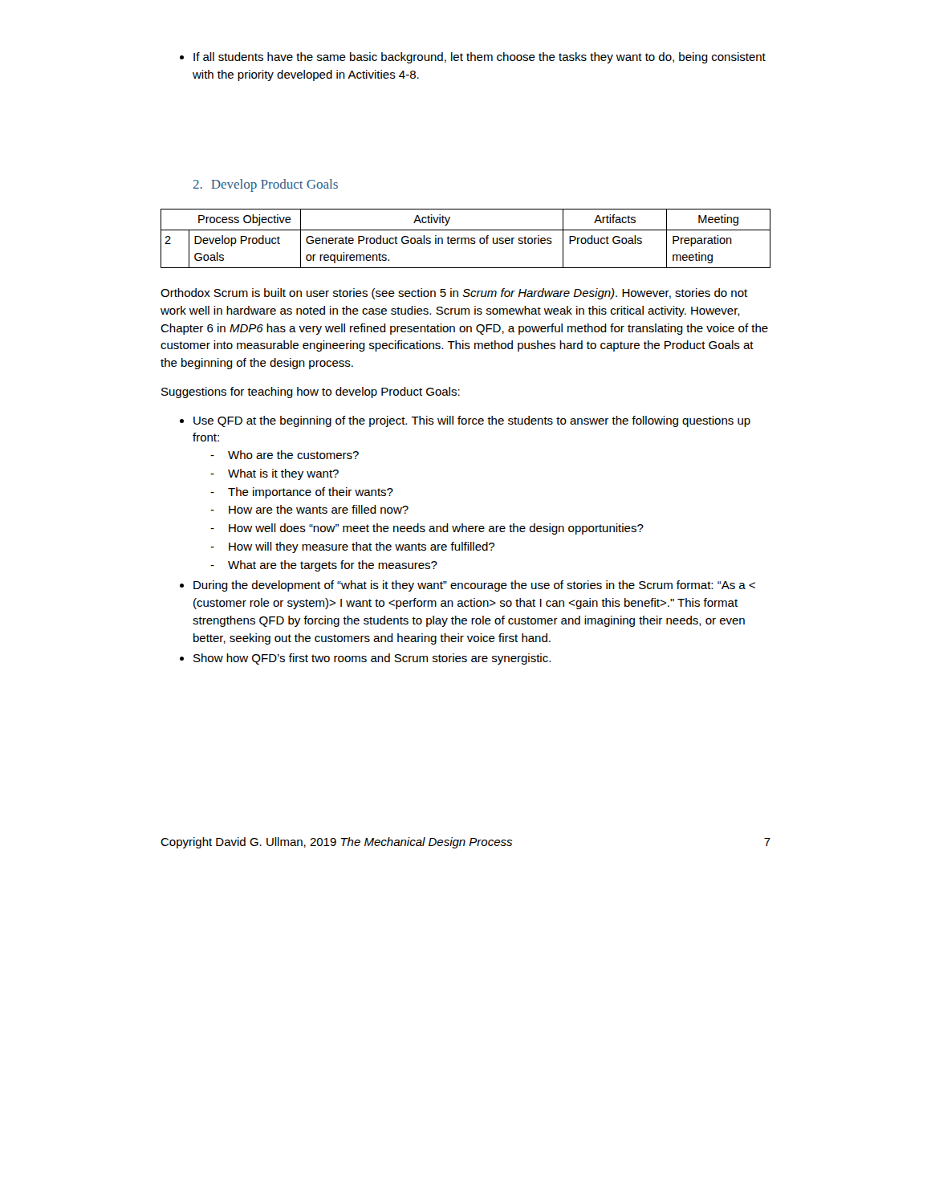If all students have the same basic background, let them choose the tasks they want to do, being consistent with the priority developed in Activities 4-8.
2. Develop Product Goals
| | Process Objective | Activity | Artifacts | Meeting |
| 2 | Develop Product Goals | Generate Product Goals in terms of user stories or requirements. | Product Goals | Preparation meeting |
Orthodox Scrum is built on user stories (see section 5 in Scrum for Hardware Design). However, stories do not work well in hardware as noted in the case studies. Scrum is somewhat weak in this critical activity. However, Chapter 6 in MDP6 has a very well refined presentation on QFD, a powerful method for translating the voice of the customer into measurable engineering specifications. This method pushes hard to capture the Product Goals at the beginning of the design process.
Suggestions for teaching how to develop Product Goals:
Use QFD at the beginning of the project. This will force the students to answer the following questions up front:
Who are the customers?
What is it they want?
The importance of their wants?
How are the wants are filled now?
How well does “now” meet the needs and where are the design opportunities?
How will they measure that the wants are fulfilled?
What are the targets for the measures?
During the development of “what is it they want” encourage the use of stories in the Scrum format: “As a < (customer role or system)> I want to <perform an action> so that I can <gain this benefit>." This format strengthens QFD by forcing the students to play the role of customer and imagining their needs, or even better, seeking out the customers and hearing their voice first hand.
Show how QFD’s first two rooms and Scrum stories are synergistic.
Copyright David G. Ullman, 2019 The Mechanical Design Process 7